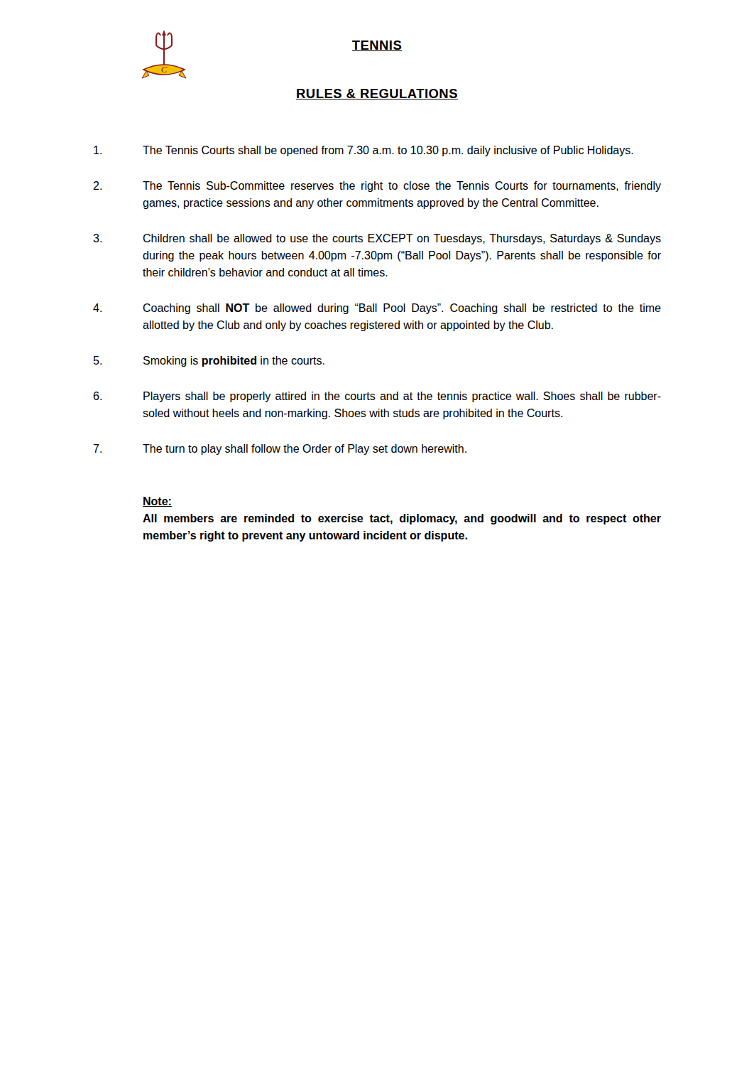C
TENNIS
RULES & REGULATIONS
The Tennis Courts shall be opened from 7.30 a.m. to 10.30 p.m. daily inclusive of Public Holidays.
The Tennis Sub-Committee reserves the right to close the Tennis Courts for tournaments, friendly games, practice sessions and any other commitments approved by the Central Committee.
Children shall be allowed to use the courts EXCEPT on Tuesdays, Thursdays, Saturdays & Sundays during the peak hours between 4.00pm -7.30pm (“Ball Pool Days”). Parents shall be responsible for their children’s behavior and conduct at all times.
Coaching shall NOT be allowed during “Ball Pool Days”. Coaching shall be restricted to the time allotted by the Club and only by coaches registered with or appointed by the Club.
Smoking is prohibited in the courts.
Players shall be properly attired in the courts and at the tennis practice wall. Shoes shall be rubber-soled without heels and non-marking. Shoes with studs are prohibited in the Courts.
The turn to play shall follow the Order of Play set down herewith.
Note:
All members are reminded to exercise tact, diplomacy, and goodwill and to respect other member’s right to prevent any untoward incident or dispute.